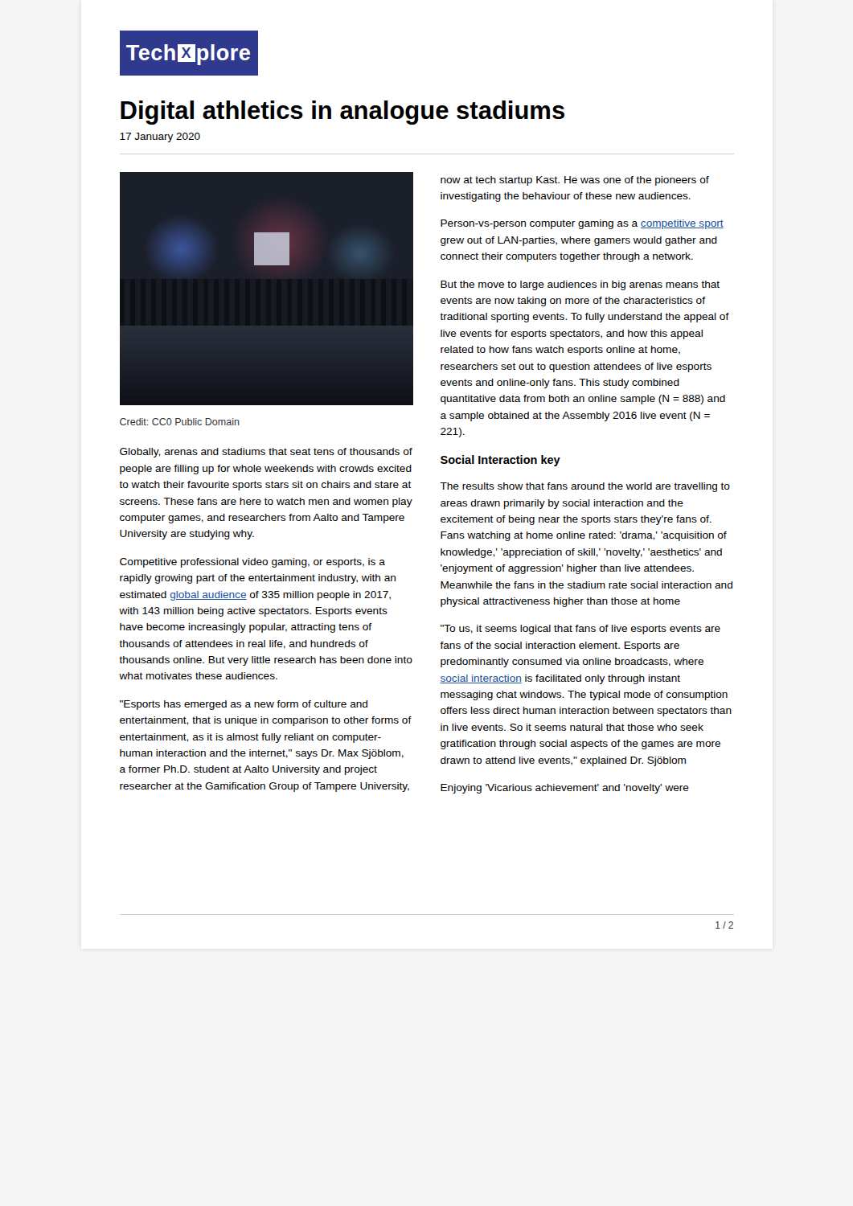TechXplore
Digital athletics in analogue stadiums
17 January 2020
Credit: CC0 Public Domain
Globally, arenas and stadiums that seat tens of thousands of people are filling up for whole weekends with crowds excited to watch their favourite sports stars sit on chairs and stare at screens. These fans are here to watch men and women play computer games, and researchers from Aalto and Tampere University are studying why.
Competitive professional video gaming, or esports, is a rapidly growing part of the entertainment industry, with an estimated global audience of 335 million people in 2017, with 143 million being active spectators. Esports events have become increasingly popular, attracting tens of thousands of attendees in real life, and hundreds of thousands online. But very little research has been done into what motivates these audiences.
"Esports has emerged as a new form of culture and entertainment, that is unique in comparison to other forms of entertainment, as it is almost fully reliant on computer-human interaction and the internet," says Dr. Max Sjöblom, a former Ph.D. student at Aalto University and project researcher at the Gamification Group of Tampere University, now at tech startup Kast. He was one of the pioneers of investigating the behaviour of these new audiences.
Person-vs-person computer gaming as a competitive sport grew out of LAN-parties, where gamers would gather and connect their computers together through a network.
But the move to large audiences in big arenas means that events are now taking on more of the characteristics of traditional sporting events. To fully understand the appeal of live events for esports spectators, and how this appeal related to how fans watch esports online at home, researchers set out to question attendees of live esports events and online-only fans. This study combined quantitative data from both an online sample (N = 888) and a sample obtained at the Assembly 2016 live event (N = 221).
Social Interaction key
The results show that fans around the world are travelling to areas drawn primarily by social interaction and the excitement of being near the sports stars they're fans of. Fans watching at home online rated: 'drama,' 'acquisition of knowledge,' 'appreciation of skill,' 'novelty,' 'aesthetics' and 'enjoyment of aggression' higher than live attendees. Meanwhile the fans in the stadium rate social interaction and physical attractiveness higher than those at home
"To us, it seems logical that fans of live esports events are fans of the social interaction element. Esports are predominantly consumed via online broadcasts, where social interaction is facilitated only through instant messaging chat windows. The typical mode of consumption offers less direct human interaction between spectators than in live events. So it seems natural that those who seek gratification through social aspects of the games are more drawn to attend live events," explained Dr. Sjöblom
Enjoying 'Vicarious achievement' and 'novelty' were
1 / 2